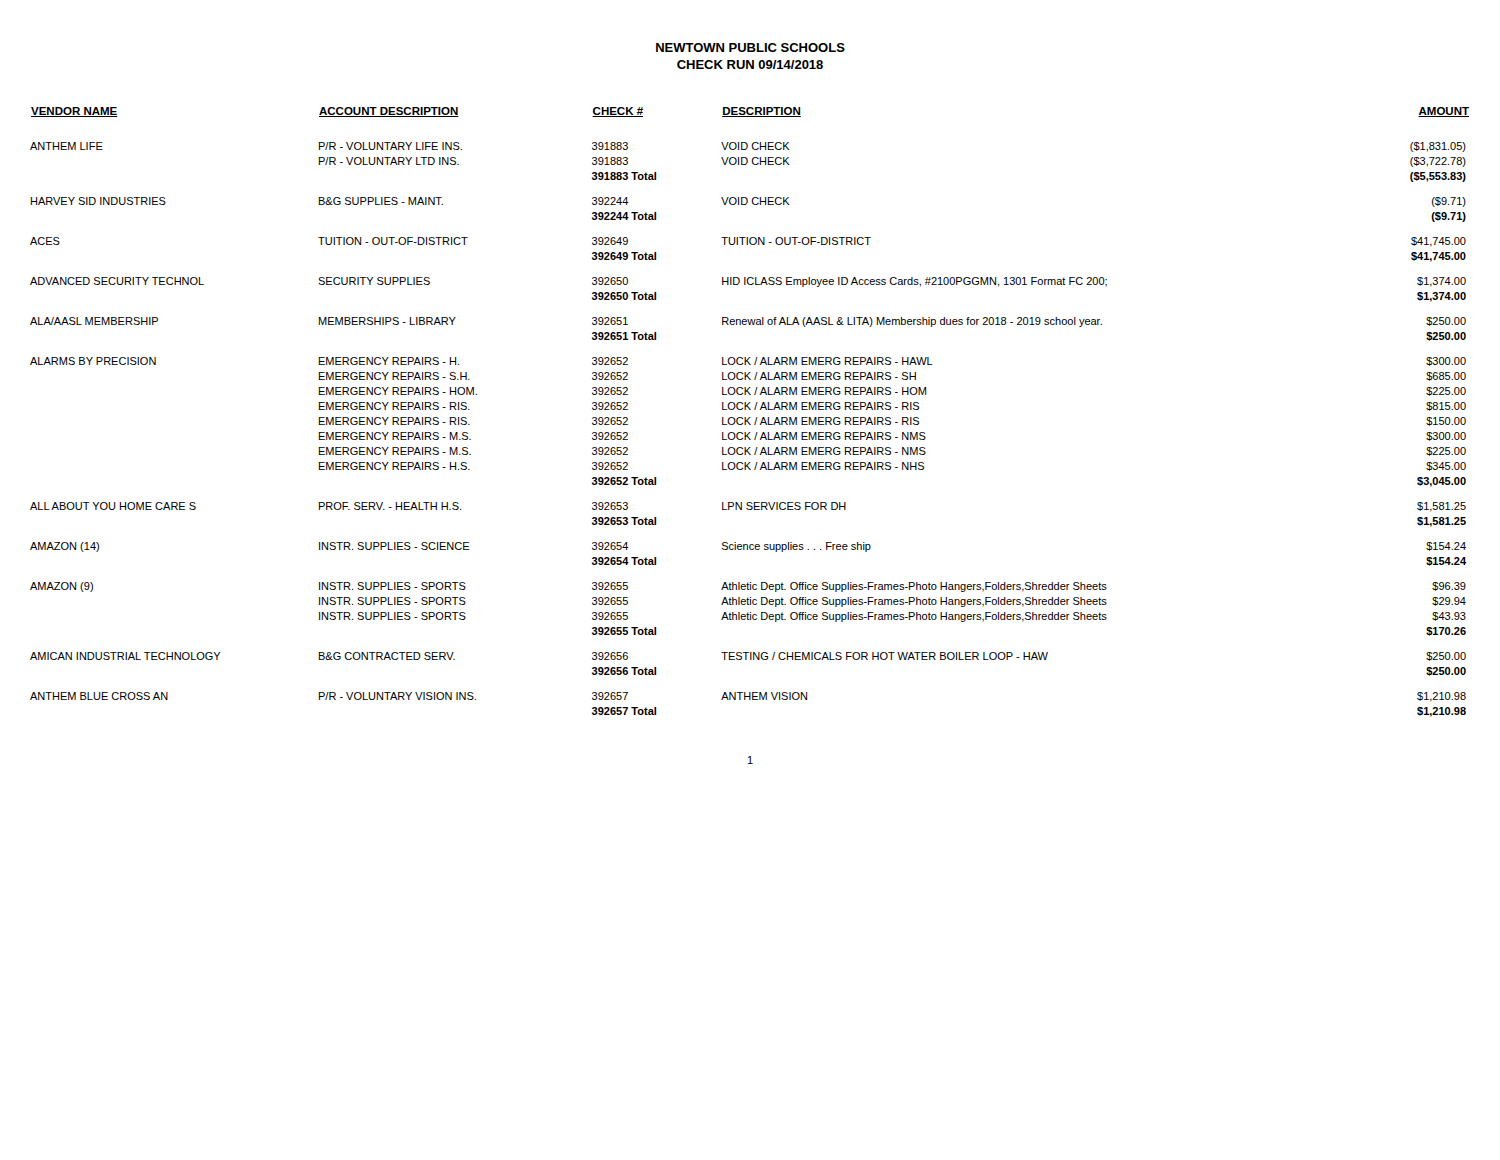NEWTOWN PUBLIC SCHOOLS
CHECK RUN 09/14/2018
| VENDOR NAME | ACCOUNT DESCRIPTION | CHECK # | DESCRIPTION | AMOUNT |
| --- | --- | --- | --- | --- |
| ANTHEM LIFE | P/R - VOLUNTARY LIFE INS. | 391883 | VOID CHECK | ($1,831.05) |
| | P/R - VOLUNTARY LTD INS. | 391883 | VOID CHECK | ($3,722.78) |
| | | 391883 Total | | ($5,553.83) |
| HARVEY SID INDUSTRIES | B&G SUPPLIES - MAINT. | 392244 | VOID CHECK | ($9.71) |
| | | 392244 Total | | ($9.71) |
| ACES | TUITION - OUT-OF-DISTRICT | 392649 | TUITION - OUT-OF-DISTRICT | $41,745.00 |
| | | 392649 Total | | $41,745.00 |
| ADVANCED SECURITY TECHNOL | SECURITY SUPPLIES | 392650 | HID ICLASS Employee ID Access Cards, #2100PGGMN, 1301 Format FC 200; | $1,374.00 |
| | | 392650 Total | | $1,374.00 |
| ALA/AASL MEMBERSHIP | MEMBERSHIPS - LIBRARY | 392651 | Renewal of ALA (AASL & LITA) Membership dues for 2018 - 2019 school year. | $250.00 |
| | | 392651 Total | | $250.00 |
| ALARMS BY PRECISION | EMERGENCY REPAIRS - H. | 392652 | LOCK / ALARM EMERG REPAIRS - HAWL | $300.00 |
| | EMERGENCY REPAIRS - S.H. | 392652 | LOCK / ALARM EMERG REPAIRS - SH | $685.00 |
| | EMERGENCY REPAIRS - HOM. | 392652 | LOCK / ALARM EMERG REPAIRS - HOM | $225.00 |
| | EMERGENCY REPAIRS - RIS. | 392652 | LOCK / ALARM EMERG REPAIRS - RIS | $815.00 |
| | EMERGENCY REPAIRS - RIS. | 392652 | LOCK / ALARM EMERG REPAIRS - RIS | $150.00 |
| | EMERGENCY REPAIRS - M.S. | 392652 | LOCK / ALARM EMERG REPAIRS - NMS | $300.00 |
| | EMERGENCY REPAIRS - M.S. | 392652 | LOCK / ALARM EMERG REPAIRS - NMS | $225.00 |
| | EMERGENCY REPAIRS - H.S. | 392652 | LOCK / ALARM EMERG REPAIRS - NHS | $345.00 |
| | | 392652 Total | | $3,045.00 |
| ALL ABOUT YOU HOME CARE S | PROF. SERV. - HEALTH H.S. | 392653 | LPN SERVICES FOR DH | $1,581.25 |
| | | 392653 Total | | $1,581.25 |
| AMAZON (14) | INSTR. SUPPLIES - SCIENCE | 392654 | Science supplies . . . Free ship | $154.24 |
| | | 392654 Total | | $154.24 |
| AMAZON (9) | INSTR. SUPPLIES - SPORTS | 392655 | Athletic Dept. Office Supplies-Frames-Photo Hangers,Folders,Shredder Sheets | $96.39 |
| | INSTR. SUPPLIES - SPORTS | 392655 | Athletic Dept. Office Supplies-Frames-Photo Hangers,Folders,Shredder Sheets | $29.94 |
| | INSTR. SUPPLIES - SPORTS | 392655 | Athletic Dept. Office Supplies-Frames-Photo Hangers,Folders,Shredder Sheets | $43.93 |
| | | 392655 Total | | $170.26 |
| AMICAN INDUSTRIAL TECHNOLOGY | B&G CONTRACTED SERV. | 392656 | TESTING / CHEMICALS FOR HOT WATER BOILER LOOP - HAW | $250.00 |
| | | 392656 Total | | $250.00 |
| ANTHEM BLUE CROSS AN | P/R - VOLUNTARY VISION INS. | 392657 | ANTHEM VISION | $1,210.98 |
| | | 392657 Total | | $1,210.98 |
1